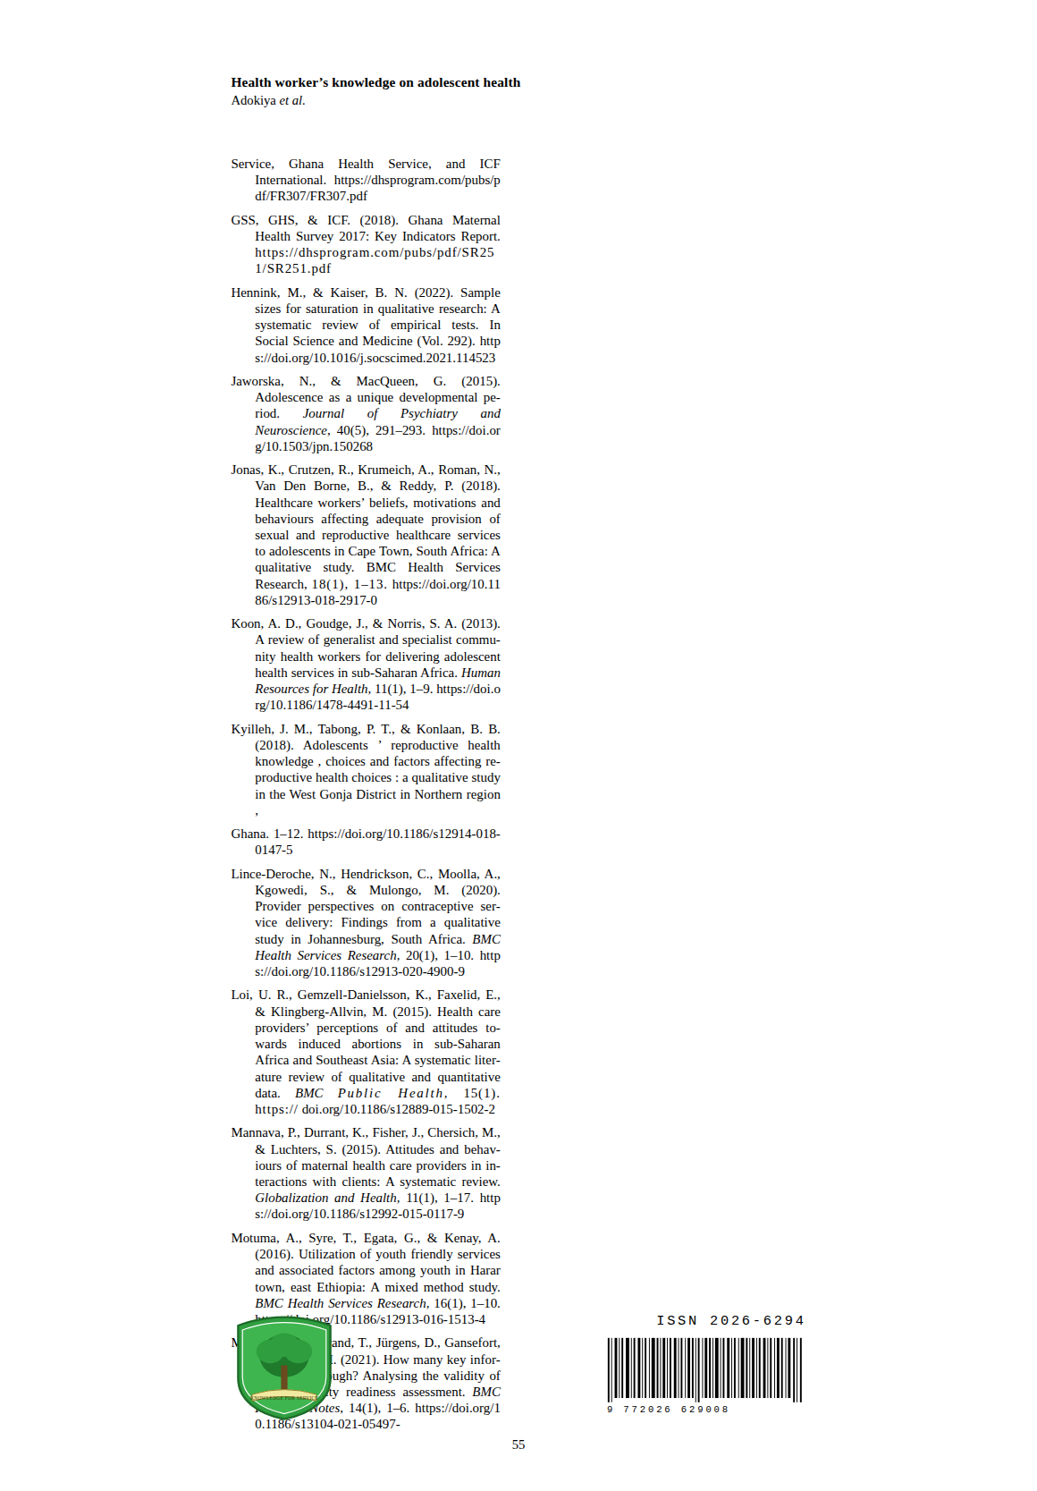Health worker’s knowledge on adolescent health
Adokiya et al.
Service, Ghana Health Service, and ICF International. https://dhsprogram.com/pubs/pdf/FR307/FR307.pdf
GSS, GHS, & ICF. (2018). Ghana Maternal Health Survey 2017: Key Indicators Report. https://dhsprogram.com/pubs/pdf/SR251/SR251.pdf
Hennink, M., & Kaiser, B. N. (2022). Sample sizes for saturation in qualitative research: A systematic review of empirical tests. In Social Science and Medicine (Vol. 292). https://doi.org/10.1016/j.socscimed.2021.114523
Jaworska, N., & MacQueen, G. (2015). Adolescence as a unique developmental period. Journal of Psychiatry and Neuroscience, 40(5), 291–293. https://doi.org/10.1503/jpn.150268
Jonas, K., Crutzen, R., Krumeich, A., Roman, N., Van Den Borne, B., & Reddy, P. (2018). Healthcare workers’ beliefs, motivations and behaviours affecting adequate provision of sexual and reproductive healthcare services to adolescents in Cape Town, South Africa: A qualitative study. BMC Health Services Research, 18(1), 1–13. https://doi.org/10.1186/s12913-018-2917-0
Koon, A. D., Goudge, J., & Norris, S. A. (2013). A review of generalist and specialist community health workers for delivering adolescent health services in sub-Saharan Africa. Human Resources for Health, 11(1), 1–9. https://doi.org/10.1186/1478-4491-11-54
Kyilleh, J. M., Tabong, P. T., & Konlaan, B. B. (2018). Adolescents ’ reproductive health knowledge , choices and factors affecting reproductive health choices : a qualitative study in the West Gonja District in Northern region ,
Ghana. 1–12. https://doi.org/10.1186/s12914-018-0147-5
Lince-Deroche, N., Hendrickson, C., Moolla, A., Kgowedi, S., & Mulongo, M. (2020). Provider perspectives on contraceptive service delivery: Findings from a qualitative study in Johannesburg, South Africa. BMC Health Services Research, 20(1), 1–10. https://doi.org/10.1186/s12913-020-4900-9
Loi, U. R., Gemzell-Danielsson, K., Faxelid, E., & Klingberg-Allvin, M. (2015). Health care providers’ perceptions of and attitudes towards induced abortions in sub-Saharan Africa and Southeast Asia: A systematic literature review of qualitative and quantitative data. BMC Public Health, 15(1). https:// doi.org/10.1186/s12889-015-1502-2
Mannava, P., Durrant, K., Fisher, J., Chersich, M., & Luchters, S. (2015). Attitudes and behaviours of maternal health care providers in interactions with clients: A systematic review. Globalization and Health, 11(1), 1–17. https://doi.org/10.1186/s12992-015-0117-9
Motuma, A., Syre, T., Egata, G., & Kenay, A. (2016). Utilization of youth friendly services and associated factors among youth in Harar town, east Ethiopia: A mixed method study. BMC Health Services Research, 16(1), 1–10. https://doi.org/10.1186/s12913-016-1513-4
Muellmann, S., Brand, T., Jürgens, D., Gansefort, D., & Zeeb, H. (2021). How many key informants are enough? Analysing the validity of the community readiness assessment. BMC Research Notes, 14(1), 1–6. https://doi.org/10.1186/s13104-021-05497-
KNOWLEDGE FOR SERVICE
ISSN 2026-6294
9 772026 629008
55